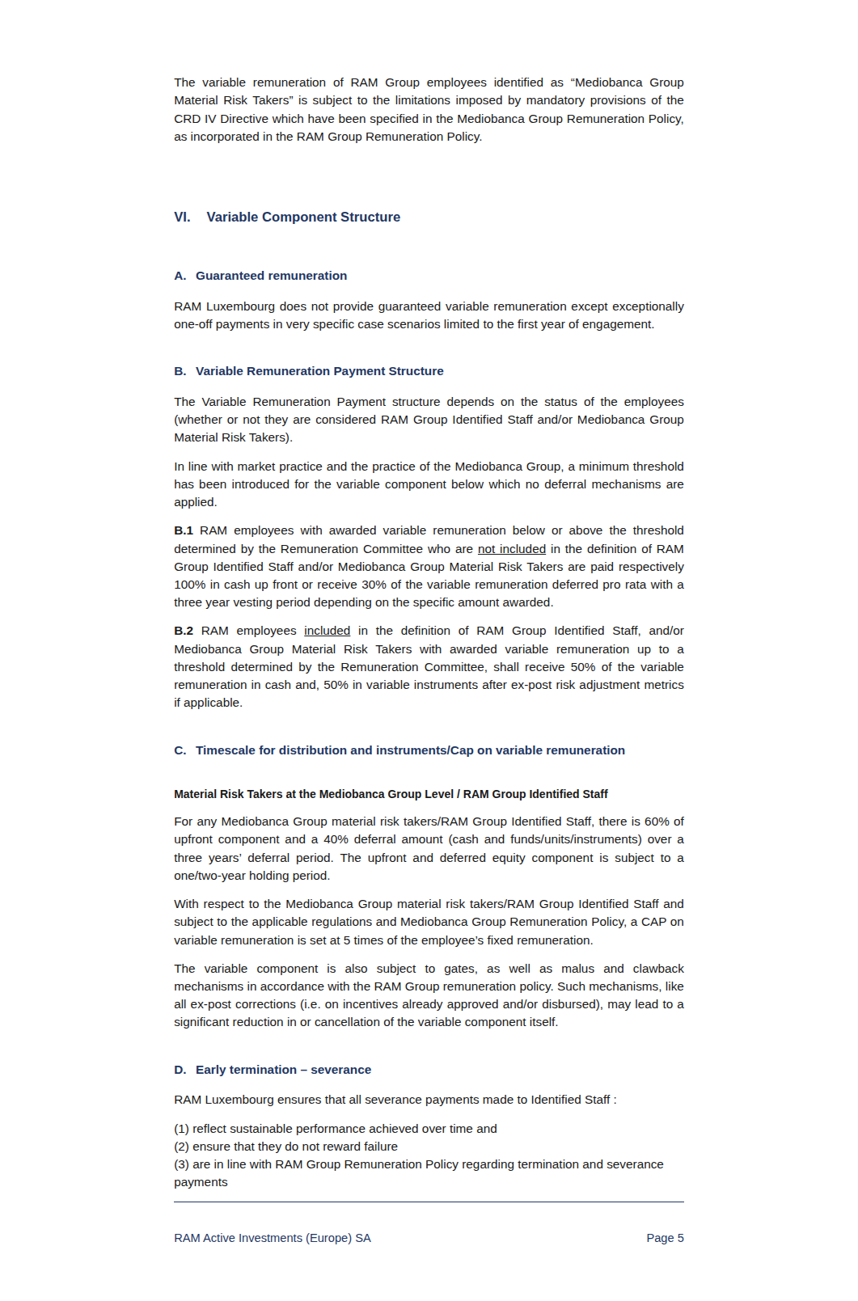The variable remuneration of RAM Group employees identified as “Mediobanca Group Material Risk Takers” is subject to the limitations imposed by mandatory provisions of the CRD IV Directive which have been specified in the Mediobanca Group Remuneration Policy, as incorporated in the RAM Group Remuneration Policy.
VI. Variable Component Structure
A. Guaranteed remuneration
RAM Luxembourg does not provide guaranteed variable remuneration except exceptionally one-off payments in very specific case scenarios limited to the first year of engagement.
B. Variable Remuneration Payment Structure
The Variable Remuneration Payment structure depends on the status of the employees (whether or not they are considered RAM Group Identified Staff and/or Mediobanca Group Material Risk Takers).
In line with market practice and the practice of the Mediobanca Group, a minimum threshold has been introduced for the variable component below which no deferral mechanisms are applied.
B.1 RAM employees with awarded variable remuneration below or above the threshold determined by the Remuneration Committee who are not included in the definition of RAM Group Identified Staff and/or Mediobanca Group Material Risk Takers are paid respectively 100% in cash up front or receive 30% of the variable remuneration deferred pro rata with a three year vesting period depending on the specific amount awarded.
B.2 RAM employees included in the definition of RAM Group Identified Staff, and/or Mediobanca Group Material Risk Takers with awarded variable remuneration up to a threshold determined by the Remuneration Committee, shall receive 50% of the variable remuneration in cash and, 50% in variable instruments after ex-post risk adjustment metrics if applicable.
C. Timescale for distribution and instruments/Cap on variable remuneration
Material Risk Takers at the Mediobanca Group Level / RAM Group Identified Staff
For any Mediobanca Group material risk takers/RAM Group Identified Staff, there is 60% of upfront component and a 40% deferral amount (cash and funds/units/instruments) over a three years’ deferral period. The upfront and deferred equity component is subject to a one/two-year holding period.
With respect to the Mediobanca Group material risk takers/RAM Group Identified Staff and subject to the applicable regulations and Mediobanca Group Remuneration Policy, a CAP on variable remuneration is set at 5 times of the employee’s fixed remuneration.
The variable component is also subject to gates, as well as malus and clawback mechanisms in accordance with the RAM Group remuneration policy. Such mechanisms, like all ex-post corrections (i.e. on incentives already approved and/or disbursed), may lead to a significant reduction in or cancellation of the variable component itself.
D. Early termination – severance
RAM Luxembourg ensures that all severance payments made to Identified Staff :
(1) reflect sustainable performance achieved over time and
(2) ensure that they do not reward failure
(3) are in line with RAM Group Remuneration Policy regarding termination and severance payments
RAM Active Investments (Europe) SA Page 5